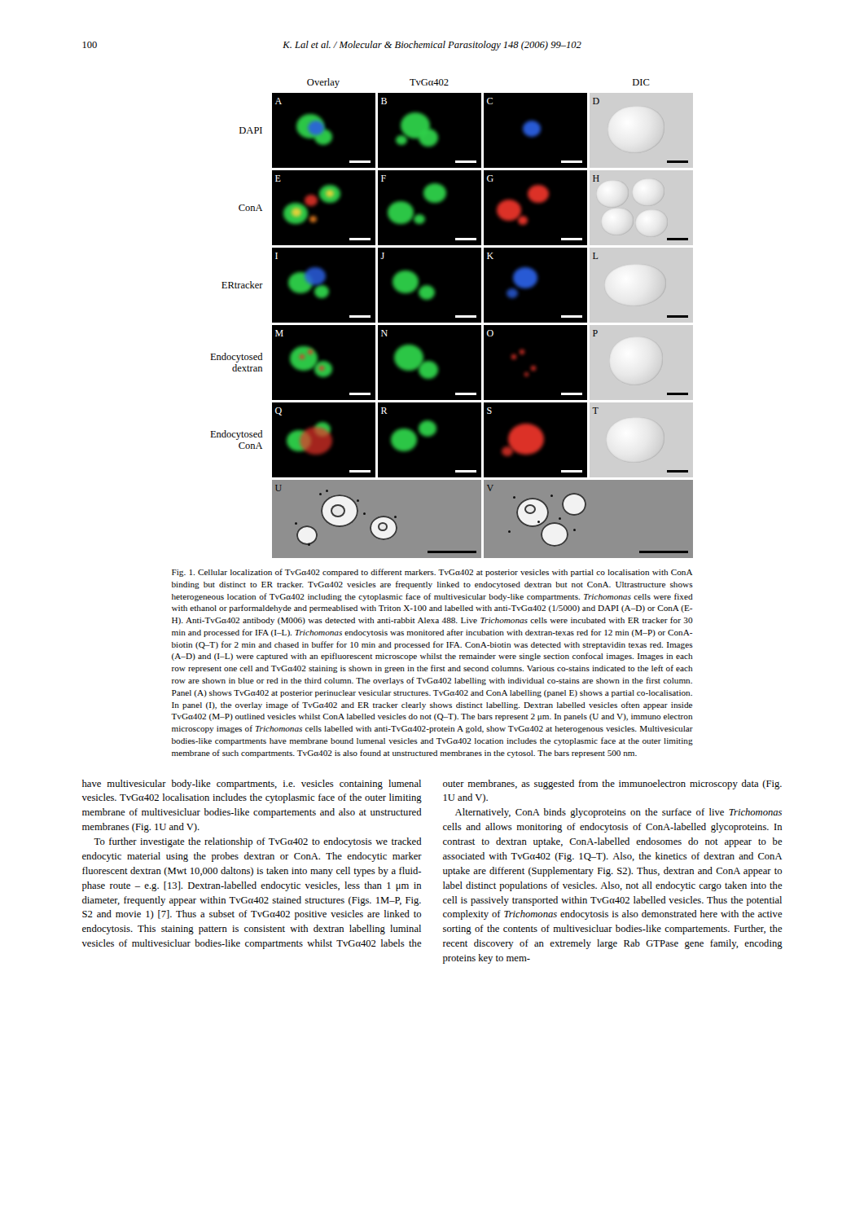100
K. Lal et al. / Molecular & Biochemical Parasitology 148 (2006) 99–102
Overlay
TvGα402
DIC
DAPI
A
B
C
D
ConA
E
F
G
H
ERtracker
I
J
K
L
Endocytosed
dextran
M
N
O
P
Endocytosed
ConA
Q
R
S
T
U
V
Fig. 1. Cellular localization of TvGα402 compared to different markers. TvGα402 at posterior vesicles with partial co localisation with ConA binding but distinct to ER tracker. TvGα402 vesicles are frequently linked to endocytosed dextran but not ConA. Ultrastructure shows heterogeneous location of TvGα402 including the cytoplasmic face of multivesicular body-like compartments. Trichomonas cells were fixed with ethanol or parformaldehyde and permeablised with Triton X-100 and labelled with anti-TvGα402 (1/5000) and DAPI (A–D) or ConA (E-H). Anti-TvGα402 antibody (M006) was detected with anti-rabbit Alexa 488. Live Trichomonas cells were incubated with ER tracker for 30 min and processed for IFA (I–L). Trichomonas endocytosis was monitored after incubation with dextran-texas red for 12 min (M–P) or ConA-biotin (Q–T) for 2 min and chased in buffer for 10 min and processed for IFA. ConA-biotin was detected with streptavidin texas red. Images (A–D) and (I–L) were captured with an epifluorescent microscope whilst the remainder were single section confocal images. Images in each row represent one cell and TvGα402 staining is shown in green in the first and second columns. Various co-stains indicated to the left of each row are shown in blue or red in the third column. The overlays of TvGα402 labelling with individual co-stains are shown in the first column. Panel (A) shows TvGα402 at posterior perinuclear vesicular structures. TvGα402 and ConA labelling (panel E) shows a partial co-localisation. In panel (I), the overlay image of TvGα402 and ER tracker clearly shows distinct labelling. Dextran labelled vesicles often appear inside TvGα402 (M–P) outlined vesicles whilst ConA labelled vesicles do not (Q–T). The bars represent 2 μm. In panels (U and V), immuno electron microscopy images of Trichomonas cells labelled with anti-TvGα402-protein A gold, show TvGα402 at heterogenous vesicles. Multivesicular bodies-like compartments have membrane bound lumenal vesicles and TvGα402 location includes the cytoplasmic face at the outer limiting membrane of such compartments. TvGα402 is also found at unstructured membranes in the cytosol. The bars represent 500 nm.
have multivesicular body-like compartments, i.e. vesicles containing lumenal vesicles. TvGα402 localisation includes the cytoplasmic face of the outer limiting membrane of multivesicluar bodies-like compartements and also at unstructured membranes (Fig. 1U and V).
To further investigate the relationship of TvGα402 to endocytosis we tracked endocytic material using the probes dextran or ConA. The endocytic marker fluorescent dextran (Mwt 10,000 daltons) is taken into many cell types by a fluid-phase route – e.g. [13]. Dextran-labelled endocytic vesicles, less than 1 μm in diameter, frequently appear within TvGα402 stained structures (Figs. 1M–P, Fig. S2 and movie 1) [7]. Thus a subset of TvGα402 positive vesicles are linked to endocytosis. This staining pattern is consistent with dextran labelling luminal vesicles of multivesicluar bodies-like compartments whilst TvGα402 labels the outer membranes, as suggested from the immunoelectron microscopy data (Fig. 1U and V).
Alternatively, ConA binds glycoproteins on the surface of live Trichomonas cells and allows monitoring of endocytosis of ConA-labelled glycoproteins. In contrast to dextran uptake, ConA-labelled endosomes do not appear to be associated with TvGα402 (Fig. 1Q–T). Also, the kinetics of dextran and ConA uptake are different (Supplementary Fig. S2). Thus, dextran and ConA appear to label distinct populations of vesicles. Also, not all endocytic cargo taken into the cell is passively transported within TvGα402 labelled vesicles. Thus the potential complexity of Trichomonas endocytosis is also demonstrated here with the active sorting of the contents of multivesicluar bodies-like compartements. Further, the recent discovery of an extremely large Rab GTPase gene family, encoding proteins key to mem-